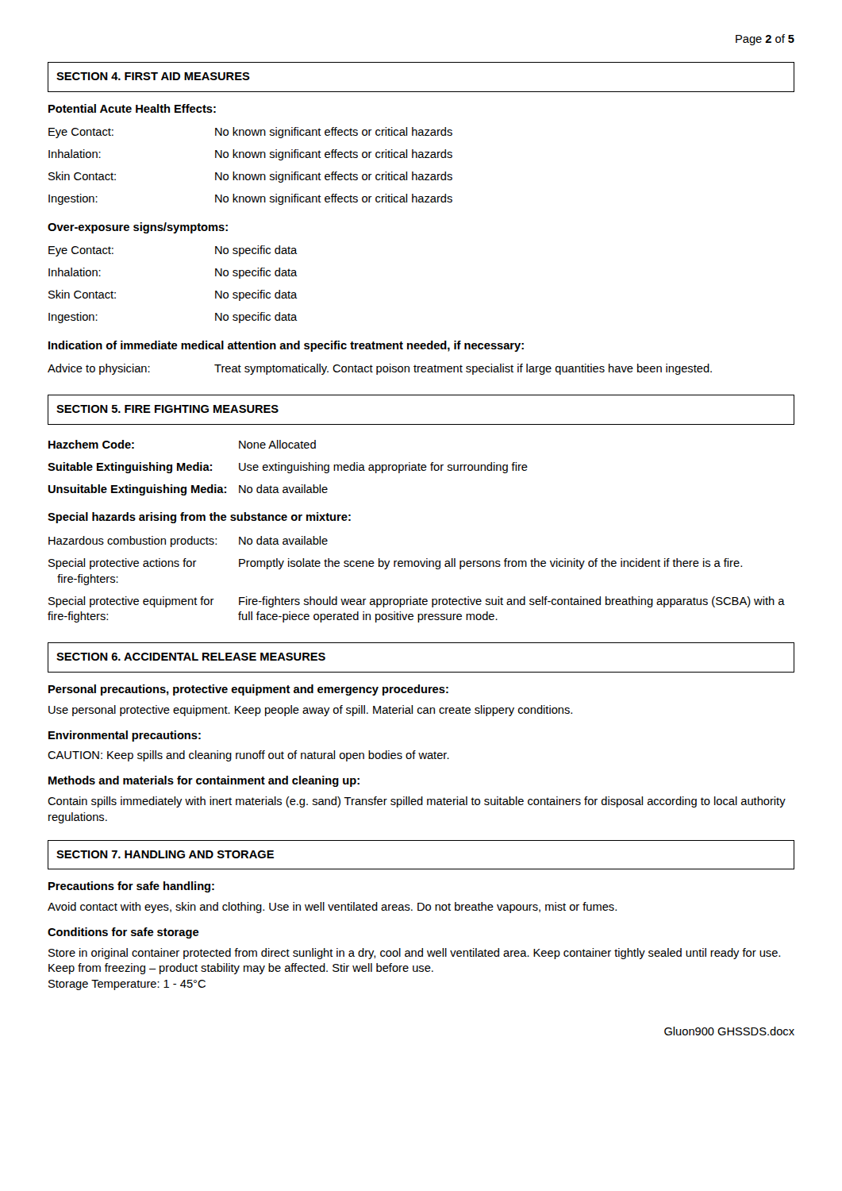Page 2 of 5
SECTION 4. FIRST AID MEASURES
Potential Acute Health Effects:
| Eye Contact: | No known significant effects or critical hazards |
| Inhalation: | No known significant effects or critical hazards |
| Skin Contact: | No known significant effects or critical hazards |
| Ingestion: | No known significant effects or critical hazards |
Over-exposure signs/symptoms:
| Eye Contact: | No specific data |
| Inhalation: | No specific data |
| Skin Contact: | No specific data |
| Ingestion: | No specific data |
Indication of immediate medical attention and specific treatment needed, if necessary:
| Advice to physician: | Treat symptomatically. Contact poison treatment specialist if large quantities have been ingested. |
SECTION 5. FIRE FIGHTING MEASURES
| Hazchem Code: | None Allocated |
| Suitable Extinguishing Media: | Use extinguishing media appropriate for surrounding fire |
| Unsuitable Extinguishing Media: | No data available |
Special hazards arising from the substance or mixture:
| Hazardous combustion products: | No data available |
| Special protective actions for fire-fighters: | Promptly isolate the scene by removing all persons from the vicinity of the incident if there is a fire. |
| Special protective equipment for fire-fighters: | Fire-fighters should wear appropriate protective suit and self-contained breathing apparatus (SCBA) with a full face-piece operated in positive pressure mode. |
SECTION 6. ACCIDENTAL RELEASE MEASURES
Personal precautions, protective equipment and emergency procedures:
Use personal protective equipment. Keep people away of spill. Material can create slippery conditions.
Environmental precautions:
CAUTION: Keep spills and cleaning runoff out of natural open bodies of water.
Methods and materials for containment and cleaning up:
Contain spills immediately with inert materials (e.g. sand) Transfer spilled material to suitable containers for disposal according to local authority regulations.
SECTION 7. HANDLING AND STORAGE
Precautions for safe handling:
Avoid contact with eyes, skin and clothing. Use in well ventilated areas. Do not breathe vapours, mist or fumes.
Conditions for safe storage
Store in original container protected from direct sunlight in a dry, cool and well ventilated area. Keep container tightly sealed until ready for use. Keep from freezing – product stability may be affected. Stir well before use.
Storage Temperature: 1 - 45°C
Gluon900 GHSSDS.docx